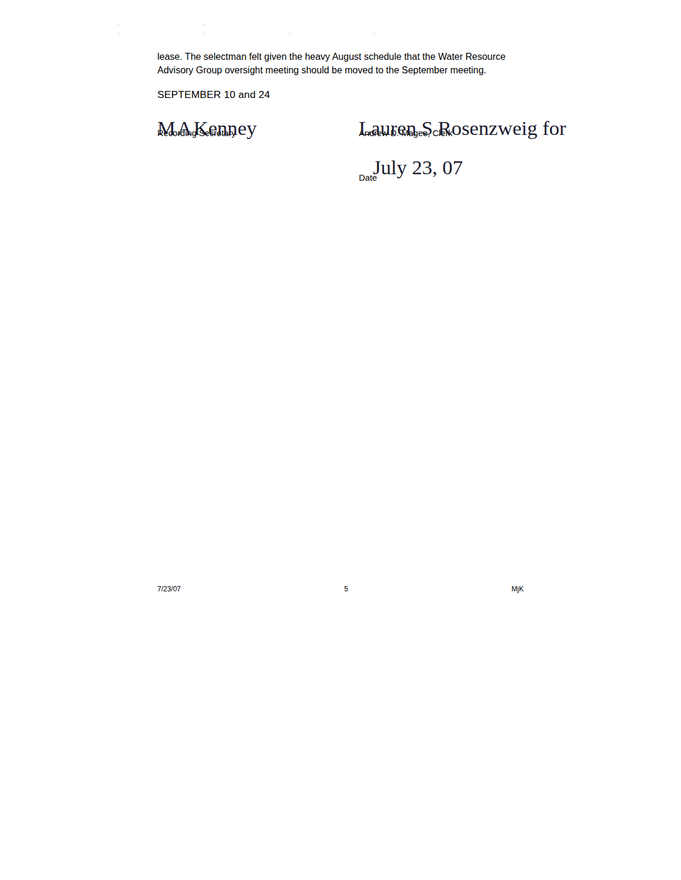· ·
· · · ·
lease. The selectman felt given the heavy August schedule that the Water Resource Advisory Group oversight meeting should be moved to the September meeting.
SEPTEMBER 10 and 24
M A Kenney Recording Secretary
Lauren S Rosenzweig for Andrew D. Magee, Clerk
July 23, 07 Date
7/23/07 5 MjK